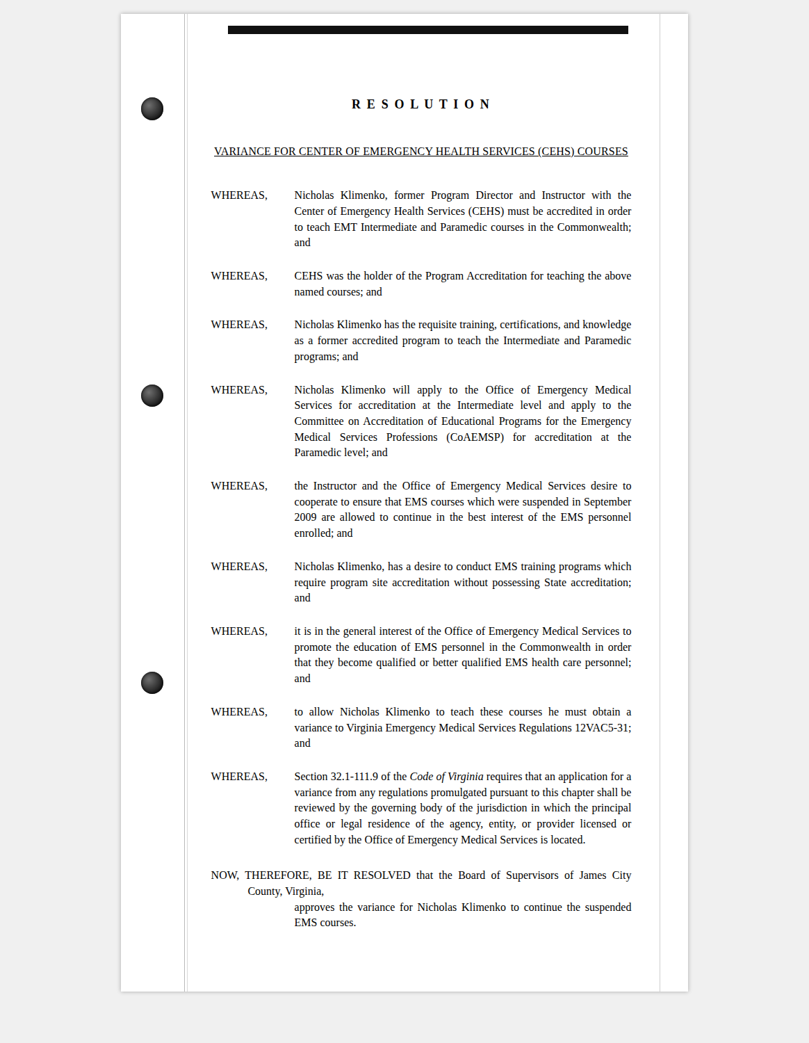R E S O L U T I O N
VARIANCE FOR CENTER OF EMERGENCY HEALTH SERVICES (CEHS) COURSES
WHEREAS,
Nicholas Klimenko, former Program Director and Instructor with the Center of Emergency Health Services (CEHS) must be accredited in order to teach EMT Intermediate and Paramedic courses in the Commonwealth; and
WHEREAS,
CEHS was the holder of the Program Accreditation for teaching the above named courses; and
WHEREAS,
Nicholas Klimenko has the requisite training, certifications, and knowledge as a former accredited program to teach the Intermediate and Paramedic programs; and
WHEREAS,
Nicholas Klimenko will apply to the Office of Emergency Medical Services for accreditation at the Intermediate level and apply to the Committee on Accreditation of Educational Programs for the Emergency Medical Services Professions (CoAEMSP) for accreditation at the Paramedic level; and
WHEREAS,
the Instructor and the Office of Emergency Medical Services desire to cooperate to ensure that EMS courses which were suspended in September 2009 are allowed to continue in the best interest of the EMS personnel enrolled; and
WHEREAS,
Nicholas Klimenko, has a desire to conduct EMS training programs which require program site accreditation without possessing State accreditation; and
WHEREAS,
it is in the general interest of the Office of Emergency Medical Services to promote the education of EMS personnel in the Commonwealth in order that they become qualified or better qualified EMS health care personnel; and
WHEREAS,
to allow Nicholas Klimenko to teach these courses he must obtain a variance to Virginia Emergency Medical Services Regulations 12VAC5-31; and
WHEREAS,
Section 32.1-111.9 of the Code of Virginia requires that an application for a variance from any regulations promulgated pursuant to this chapter shall be reviewed by the governing body of the jurisdiction in which the principal office or legal residence of the agency, entity, or provider licensed or certified by the Office of Emergency Medical Services is located.
NOW, THEREFORE, BE IT RESOLVED that the Board of Supervisors of James City County, Virginia, approves the variance for Nicholas Klimenko to continue the suspended EMS courses.